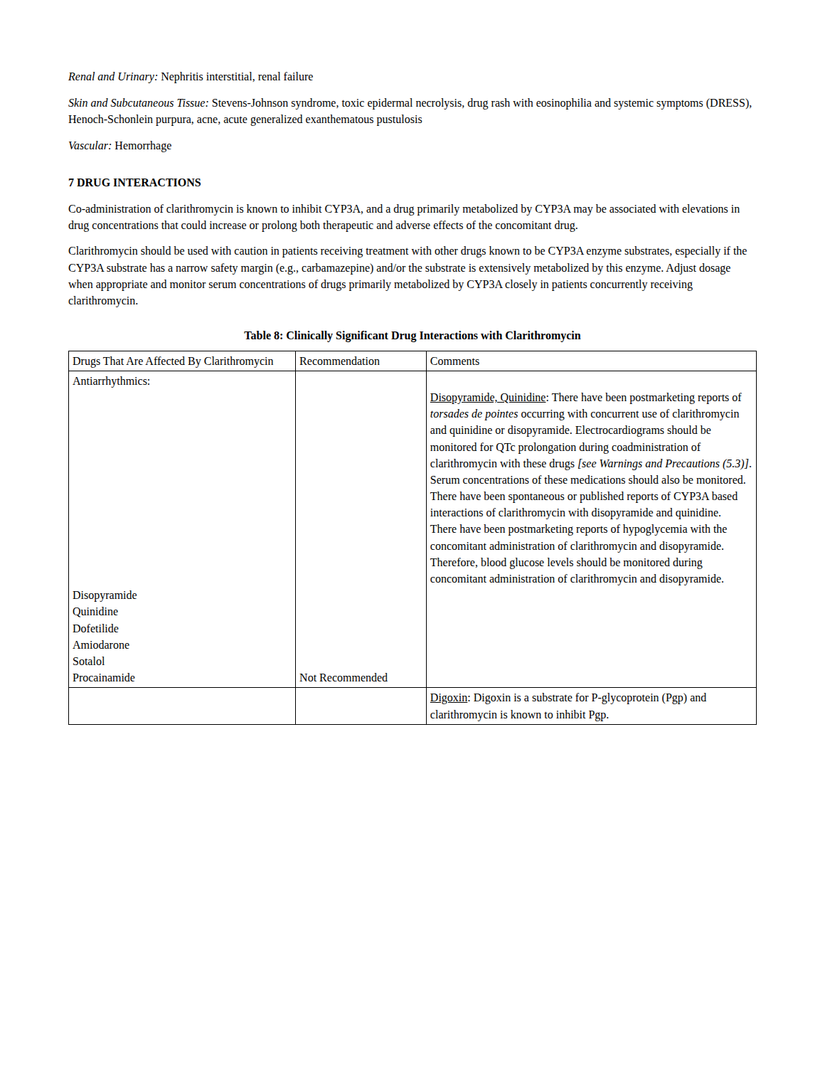Renal and Urinary: Nephritis interstitial, renal failure
Skin and Subcutaneous Tissue: Stevens-Johnson syndrome, toxic epidermal necrolysis, drug rash with eosinophilia and systemic symptoms (DRESS), Henoch-Schonlein purpura, acne, acute generalized exanthematous pustulosis
Vascular: Hemorrhage
7 DRUG INTERACTIONS
Co-administration of clarithromycin is known to inhibit CYP3A, and a drug primarily metabolized by CYP3A may be associated with elevations in drug concentrations that could increase or prolong both therapeutic and adverse effects of the concomitant drug.
Clarithromycin should be used with caution in patients receiving treatment with other drugs known to be CYP3A enzyme substrates, especially if the CYP3A substrate has a narrow safety margin (e.g., carbamazepine) and/or the substrate is extensively metabolized by this enzyme. Adjust dosage when appropriate and monitor serum concentrations of drugs primarily metabolized by CYP3A closely in patients concurrently receiving clarithromycin.
Table 8: Clinically Significant Drug Interactions with Clarithromycin
| Drugs That Are Affected By Clarithromycin | Recommendation | Comments |
| --- | --- | --- |
| Antiarrhythmics: Disopyramide Quinidine Dofetilide Amiodarone Sotalol Procainamide | Not Recommended | Disopyramide, Quinidine : There have been postmarketing reports of torsades de pointes occurring with concurrent use of clarithromycin and quinidine or disopyramide. Electrocardiograms should be monitored for QTc prolongation during coadministration of clarithromycin with these drugs [see Warnings and Precautions (5.3)] . Serum concentrations of these medications should also be monitored. There have been spontaneous or published reports of CYP3A based interactions of clarithromycin with disopyramide and quinidine. There have been postmarketing reports of hypoglycemia with the concomitant administration of clarithromycin and disopyramide. Therefore, blood glucose levels should be monitored during concomitant administration of clarithromycin and disopyramide. |
| | | Digoxin : Digoxin is a substrate for P-glycoprotein (Pgp) and clarithromycin is known to inhibit Pgp. |